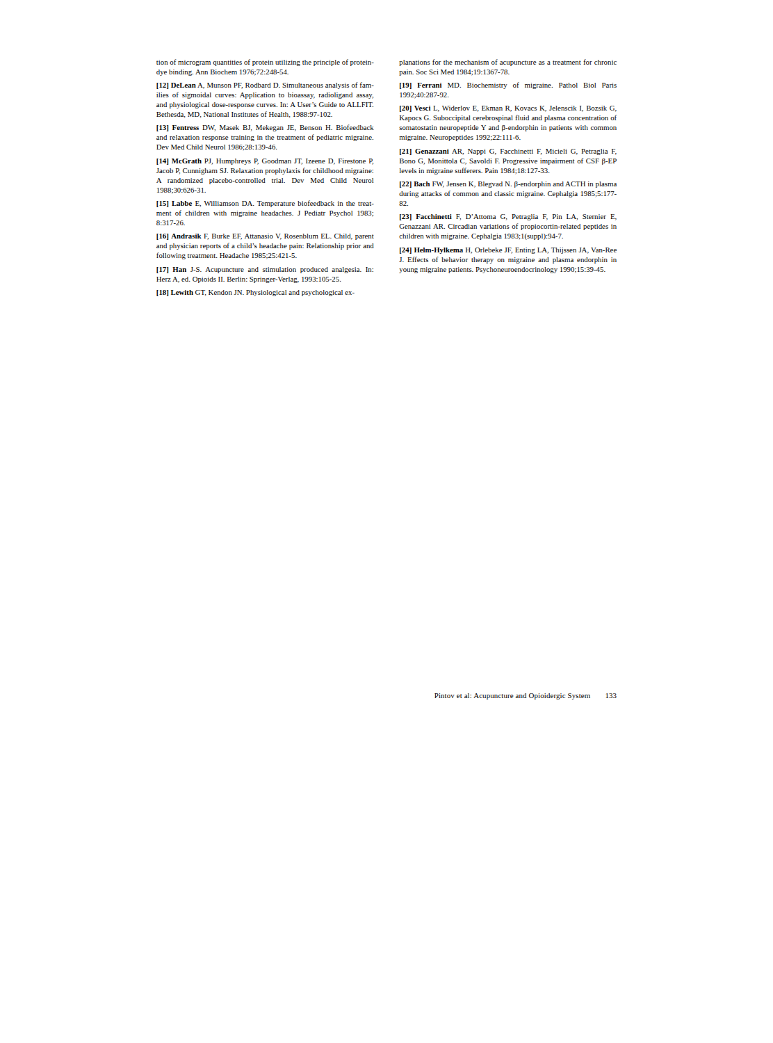tion of microgram quantities of protein utilizing the principle of protein-dye binding. Ann Biochem 1976;72:248-54.
[12] DeLean A, Munson PF, Rodbard D. Simultaneous analysis of families of sigmoidal curves: Application to bioassay, radioligand assay, and physiological dose-response curves. In: A User’s Guide to ALLFIT. Bethesda, MD, National Institutes of Health, 1988:97-102.
[13] Fentress DW, Masek BJ, Mekegan JE, Benson H. Biofeedback and relaxation response training in the treatment of pediatric migraine. Dev Med Child Neurol 1986;28:139-46.
[14] McGrath PJ, Humphreys P, Goodman JT, Izeene D, Firestone P, Jacob P, Cunnigham SJ. Relaxation prophylaxis for childhood migraine: A randomized placebo-controlled trial. Dev Med Child Neurol 1988;30:626-31.
[15] Labbe E, Williamson DA. Temperature biofeedback in the treatment of children with migraine headaches. J Pediatr Psychol 1983; 8:317-26.
[16] Andrasik F, Burke EF, Attanasio V, Rosenblum EL. Child, parent and physician reports of a child’s headache pain: Relationship prior and following treatment. Headache 1985;25:421-5.
[17] Han J-S. Acupuncture and stimulation produced analgesia. In: Herz A, ed. Opioids II. Berlin: Springer-Verlag, 1993:105-25.
[18] Lewith GT, Kendon JN. Physiological and psychological ex-
planations for the mechanism of acupuncture as a treatment for chronic pain. Soc Sci Med 1984;19:1367-78.
[19] Ferrani MD. Biochemistry of migraine. Pathol Biol Paris 1992;40:287-92.
[20] Vesci L, Widerlov E, Ekman R, Kovacs K, Jelenscik I, Bozsik G, Kapocs G. Suboccipital cerebrospinal fluid and plasma concentration of somatostatin neuropeptide Y and β-endorphin in patients with common migraine. Neuropeptides 1992;22:111-6.
[21] Genazzani AR, Nappi G, Facchinetti F, Micieli G, Petraglia F, Bono G, Monittola C, Savoldi F. Progressive impairment of CSF β-EP levels in migraine sufferers. Pain 1984;18:127-33.
[22] Bach FW, Jensen K, Blegvad N. β-endorphin and ACTH in plasma during attacks of common and classic migraine. Cephalgia 1985;5:177-82.
[23] Facchinetti F, D’Attoma G, Petraglia F, Pin LA, Sternier E, Genazzani AR. Circadian variations of propiocortin-related peptides in children with migraine. Cephalgia 1983;1(suppl):94-7.
[24] Helm-Hylkema H, Orlebeke JF, Enting LA, Thijssen JA, Van-Ree J. Effects of behavior therapy on migraine and plasma endorphin in young migraine patients. Psychoneuroendocrinology 1990;15:39-45.
Pintov et al: Acupuncture and Opioidergic System133